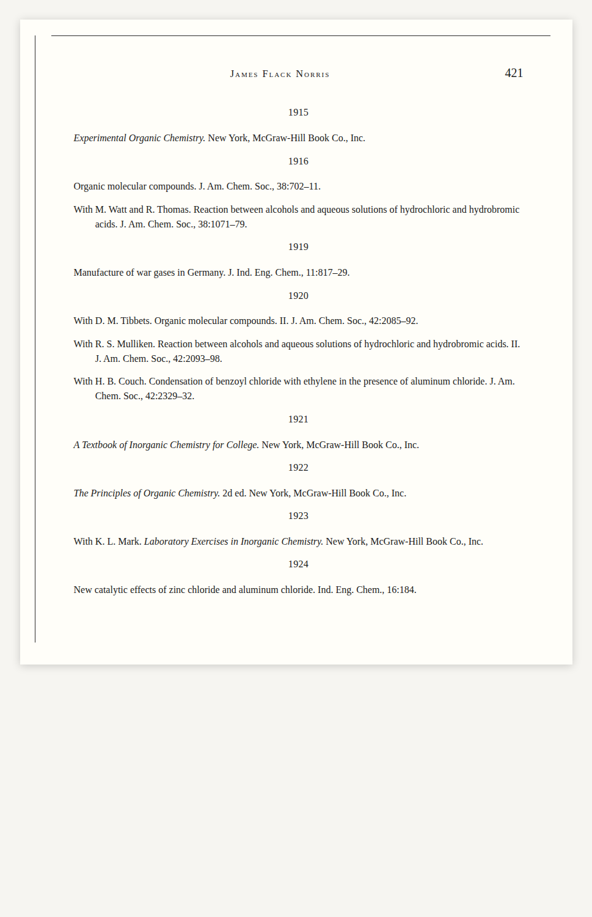James Flack Norris 421
1915
Experimental Organic Chemistry. New York, McGraw-Hill Book Co., Inc.
1916
Organic molecular compounds. J. Am. Chem. Soc., 38:702–11.
With M. Watt and R. Thomas. Reaction between alcohols and aqueous solutions of hydrochloric and hydrobromic acids. J. Am. Chem. Soc., 38:1071–79.
1919
Manufacture of war gases in Germany. J. Ind. Eng. Chem., 11:817–29.
1920
With D. M. Tibbets. Organic molecular compounds. II. J. Am. Chem. Soc., 42:2085–92.
With R. S. Mulliken. Reaction between alcohols and aqueous solutions of hydrochloric and hydrobromic acids. II. J. Am. Chem. Soc., 42:2093–98.
With H. B. Couch. Condensation of benzoyl chloride with ethylene in the presence of aluminum chloride. J. Am. Chem. Soc., 42:2329–32.
1921
A Textbook of Inorganic Chemistry for College. New York, McGraw-Hill Book Co., Inc.
1922
The Principles of Organic Chemistry. 2d ed. New York, McGraw-Hill Book Co., Inc.
1923
With K. L. Mark. Laboratory Exercises in Inorganic Chemistry. New York, McGraw-Hill Book Co., Inc.
1924
New catalytic effects of zinc chloride and aluminum chloride. Ind. Eng. Chem., 16:184.